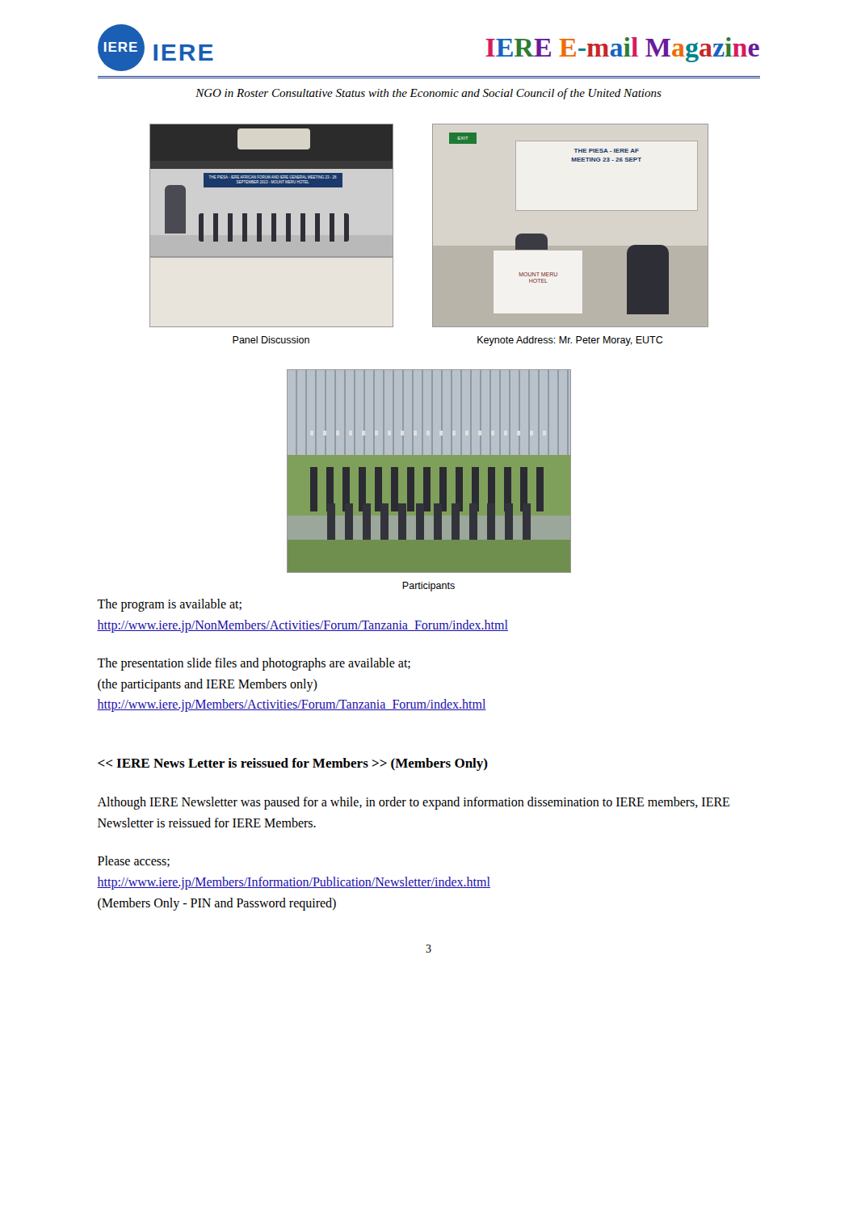IERE
IERE
IERE E-mail Magazine
NGO in Roster Consultative Status with the Economic and Social Council of the United Nations
Panel Discussion
EXIT
THE PIESA - IERE AF
MEETING 23 - 26 SEPT
MOUNT MERU
HOTEL
Keynote Address: Mr. Peter Moray, EUTC
Participants
The program is available at;
http://www.iere.jp/NonMembers/Activities/Forum/Tanzania_Forum/index.html
The presentation slide files and photographs are available at;
(the participants and IERE Members only)
http://www.iere.jp/Members/Activities/Forum/Tanzania_Forum/index.html
<< IERE News Letter is reissued for Members >> (Members Only)
Although IERE Newsletter was paused for a while, in order to expand information dissemination to IERE members, IERE Newsletter is reissued for IERE Members.
Please access;
http://www.iere.jp/Members/Information/Publication/Newsletter/index.html
(Members Only - PIN and Password required)
3